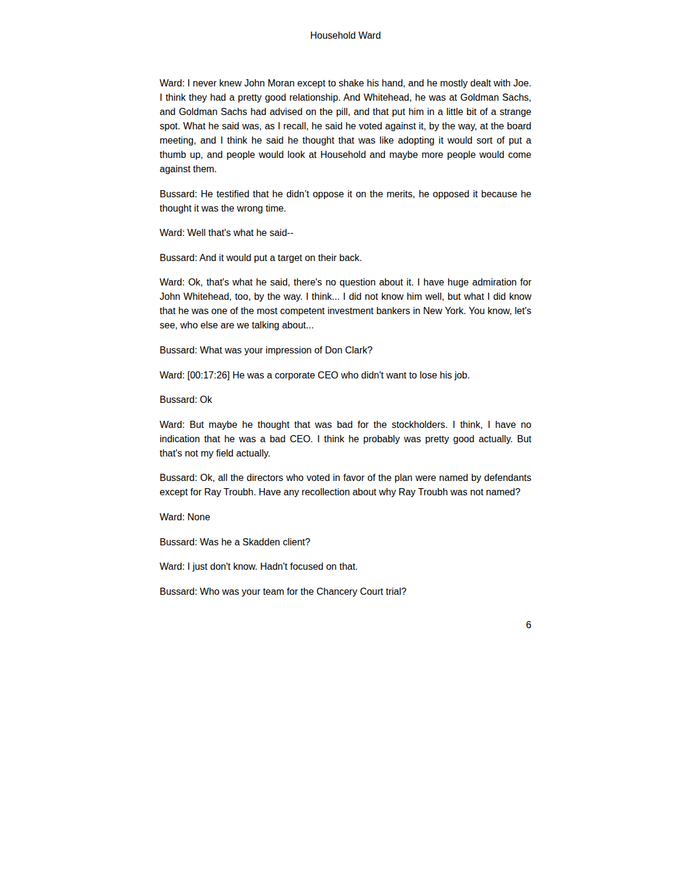Household Ward
Ward: I never knew John Moran except to shake his hand, and he mostly dealt with Joe. I think they had a pretty good relationship. And Whitehead, he was at Goldman Sachs, and Goldman Sachs had advised on the pill, and that put him in a little bit of a strange spot. What he said was, as I recall, he said he voted against it, by the way, at the board meeting, and I think he said he thought that was like adopting it would sort of put a thumb up, and people would look at Household and maybe more people would come against them.
Bussard: He testified that he didn’t oppose it on the merits, he opposed it because he thought it was the wrong time.
Ward: Well that's what he said--
Bussard: And it would put a target on their back.
Ward: Ok, that's what he said, there's no question about it. I have huge admiration for John Whitehead, too, by the way. I think... I did not know him well, but what I did know that he was one of the most competent investment bankers in New York. You know, let's see, who else are we talking about...
Bussard: What was your impression of Don Clark?
Ward: [00:17:26] He was a corporate CEO who didn't want to lose his job.
Bussard: Ok
Ward: But maybe he thought that was bad for the stockholders. I think, I have no indication that he was a bad CEO. I think he probably was pretty good actually. But that's not my field actually.
Bussard: Ok, all the directors who voted in favor of the plan were named by defendants except for Ray Troubh. Have any recollection about why Ray Troubh was not named?
Ward: None
Bussard: Was he a Skadden client?
Ward: I just don't know. Hadn't focused on that.
Bussard: Who was your team for the Chancery Court trial?
6